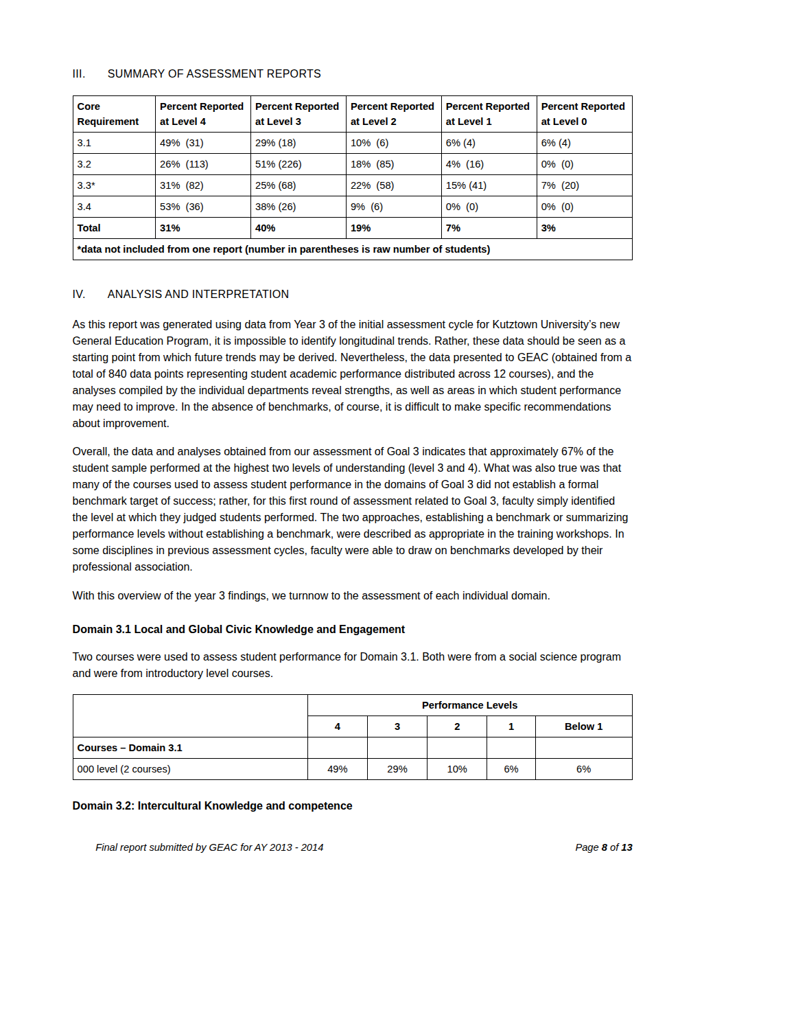III. SUMMARY OF ASSESSMENT REPORTS
| Core Requirement | Percent Reported at Level 4 | Percent Reported at Level 3 | Percent Reported at Level 2 | Percent Reported at Level 1 | Percent Reported at Level 0 |
| --- | --- | --- | --- | --- | --- |
| 3.1 | 49% (31) | 29% (18) | 10% (6) | 6% (4) | 6% (4) |
| 3.2 | 26% (113) | 51% (226) | 18% (85) | 4% (16) | 0% (0) |
| 3.3* | 31% (82) | 25% (68) | 22% (58) | 15% (41) | 7% (20) |
| 3.4 | 53% (36) | 38% (26) | 9% (6) | 0% (0) | 0% (0) |
| Total | 31% | 40% | 19% | 7% | 3% |
| *data not included from one report (number in parentheses is raw number of students) |
IV. ANALYSIS AND INTERPRETATION
As this report was generated using data from Year 3 of the initial assessment cycle for Kutztown University’s new General Education Program, it is impossible to identify longitudinal trends. Rather, these data should be seen as a starting point from which future trends may be derived. Nevertheless, the data presented to GEAC (obtained from a total of 840 data points representing student academic performance distributed across 12 courses), and the analyses compiled by the individual departments reveal strengths, as well as areas in which student performance may need to improve. In the absence of benchmarks, of course, it is difficult to make specific recommendations about improvement.
Overall, the data and analyses obtained from our assessment of Goal 3 indicates that approximately 67% of the student sample performed at the highest two levels of understanding (level 3 and 4). What was also true was that many of the courses used to assess student performance in the domains of Goal 3 did not establish a formal benchmark target of success; rather, for this first round of assessment related to Goal 3, faculty simply identified the level at which they judged students performed. The two approaches, establishing a benchmark or summarizing performance levels without establishing a benchmark, were described as appropriate in the training workshops. In some disciplines in previous assessment cycles, faculty were able to draw on benchmarks developed by their professional association.
With this overview of the year 3 findings, we turnnow to the assessment of each individual domain.
Domain 3.1 Local and Global Civic Knowledge and Engagement
Two courses were used to assess student performance for Domain 3.1. Both were from a social science program and were from introductory level courses.
| | Performance Levels |
| --- | --- |
| 4 | 3 | 2 | 1 | Below 1 |
| Courses – Domain 3.1 | | | | | |
| 000 level (2 courses) | 49% | 29% | 10% | 6% | 6% |
Domain 3.2: Intercultural Knowledge and competence
Final report submitted by GEAC for AY 2013 - 2014 Page 8 of 13